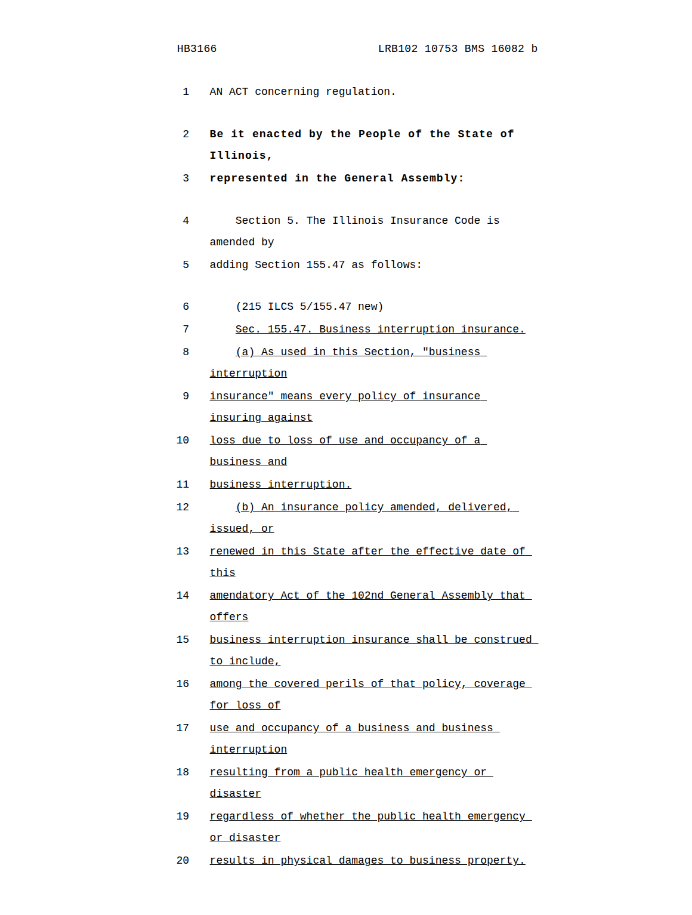HB3166 LRB102 10753 BMS 16082 b
| 1 | AN ACT concerning regulation. |
| 2 | Be it enacted by the People of the State of Illinois, |
| 3 | represented in the General Assembly: |
| 4 | Section 5. The Illinois Insurance Code is amended by |
| 5 | adding Section 155.47 as follows: |
| 6 | (215 ILCS 5/155.47 new) |
| 7 | Sec. 155.47. Business interruption insurance. |
| 8 | (a) As used in this Section, "business interruption |
| 9 | insurance" means every policy of insurance insuring against |
| 10 | loss due to loss of use and occupancy of a business and |
| 11 | business interruption. |
| 12 | (b) An insurance policy amended, delivered, issued, or |
| 13 | renewed in this State after the effective date of this |
| 14 | amendatory Act of the 102nd General Assembly that offers |
| 15 | business interruption insurance shall be construed to include, |
| 16 | among the covered perils of that policy, coverage for loss of |
| 17 | use and occupancy of a business and business interruption |
| 18 | resulting from a public health emergency or disaster |
| 19 | regardless of whether the public health emergency or disaster |
| 20 | results in physical damages to business property. |